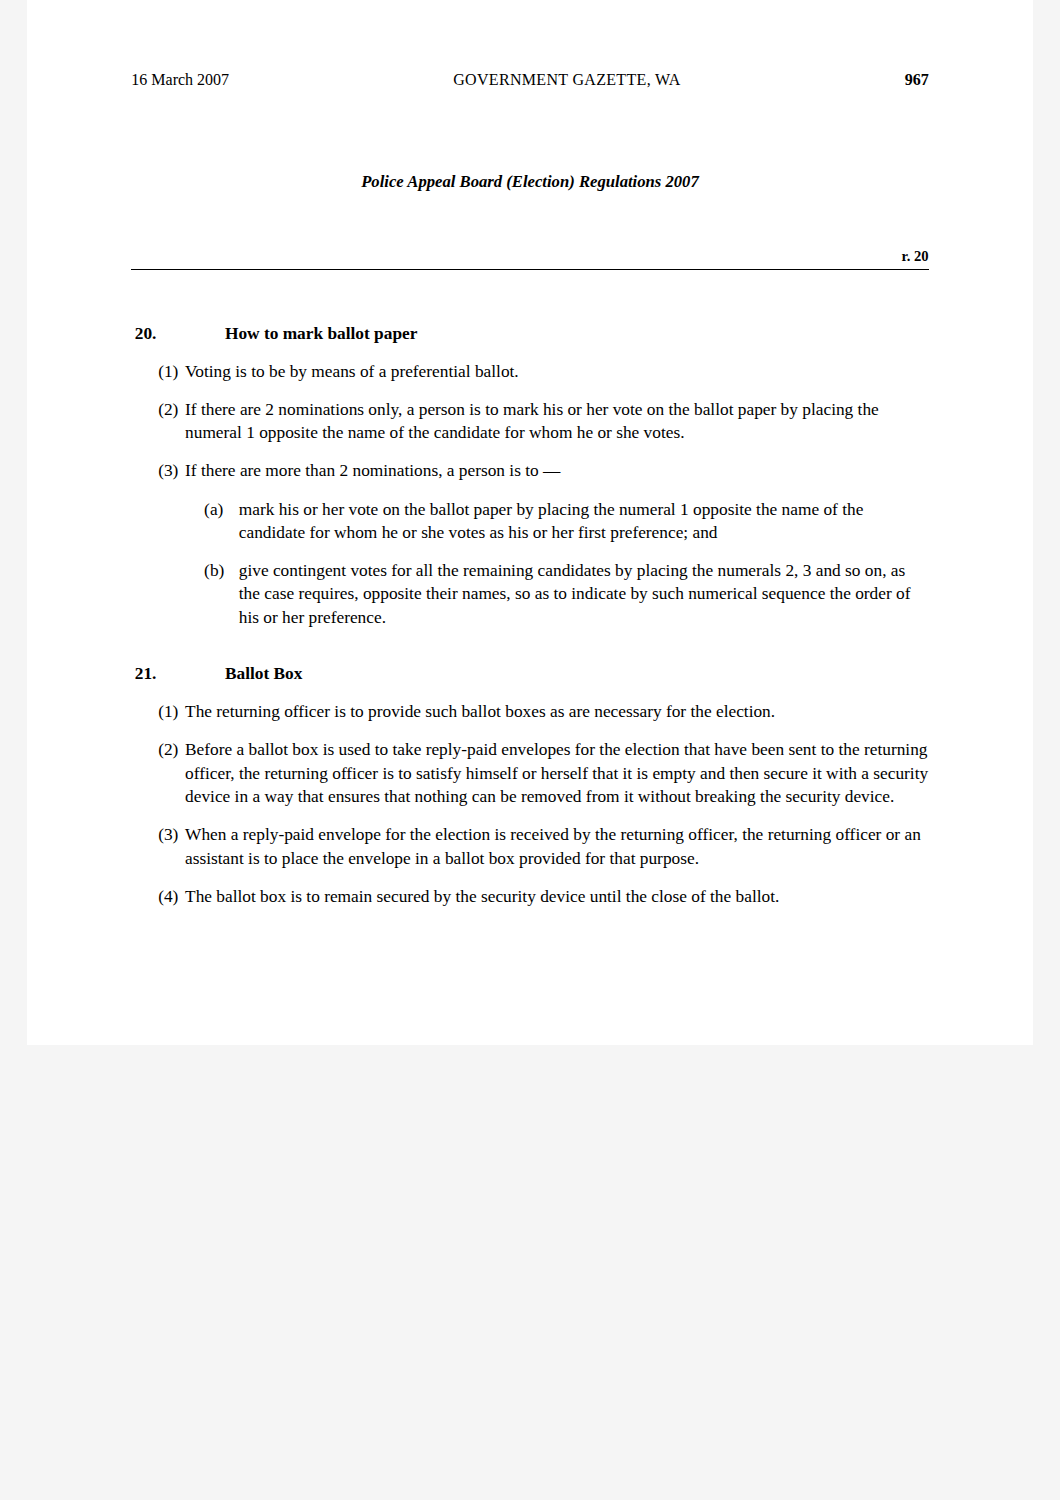16 March 2007 GOVERNMENT GAZETTE, WA 967
Police Appeal Board (Election) Regulations 2007
r. 20
20. How to mark ballot paper
(1) Voting is to be by means of a preferential ballot.
(2) If there are 2 nominations only, a person is to mark his or her vote on the ballot paper by placing the numeral 1 opposite the name of the candidate for whom he or she votes.
(3) If there are more than 2 nominations, a person is to —
(a) mark his or her vote on the ballot paper by placing the numeral 1 opposite the name of the candidate for whom he or she votes as his or her first preference; and
(b) give contingent votes for all the remaining candidates by placing the numerals 2, 3 and so on, as the case requires, opposite their names, so as to indicate by such numerical sequence the order of his or her preference.
21. Ballot Box
(1) The returning officer is to provide such ballot boxes as are necessary for the election.
(2) Before a ballot box is used to take reply-paid envelopes for the election that have been sent to the returning officer, the returning officer is to satisfy himself or herself that it is empty and then secure it with a security device in a way that ensures that nothing can be removed from it without breaking the security device.
(3) When a reply-paid envelope for the election is received by the returning officer, the returning officer or an assistant is to place the envelope in a ballot box provided for that purpose.
(4) The ballot box is to remain secured by the security device until the close of the ballot.